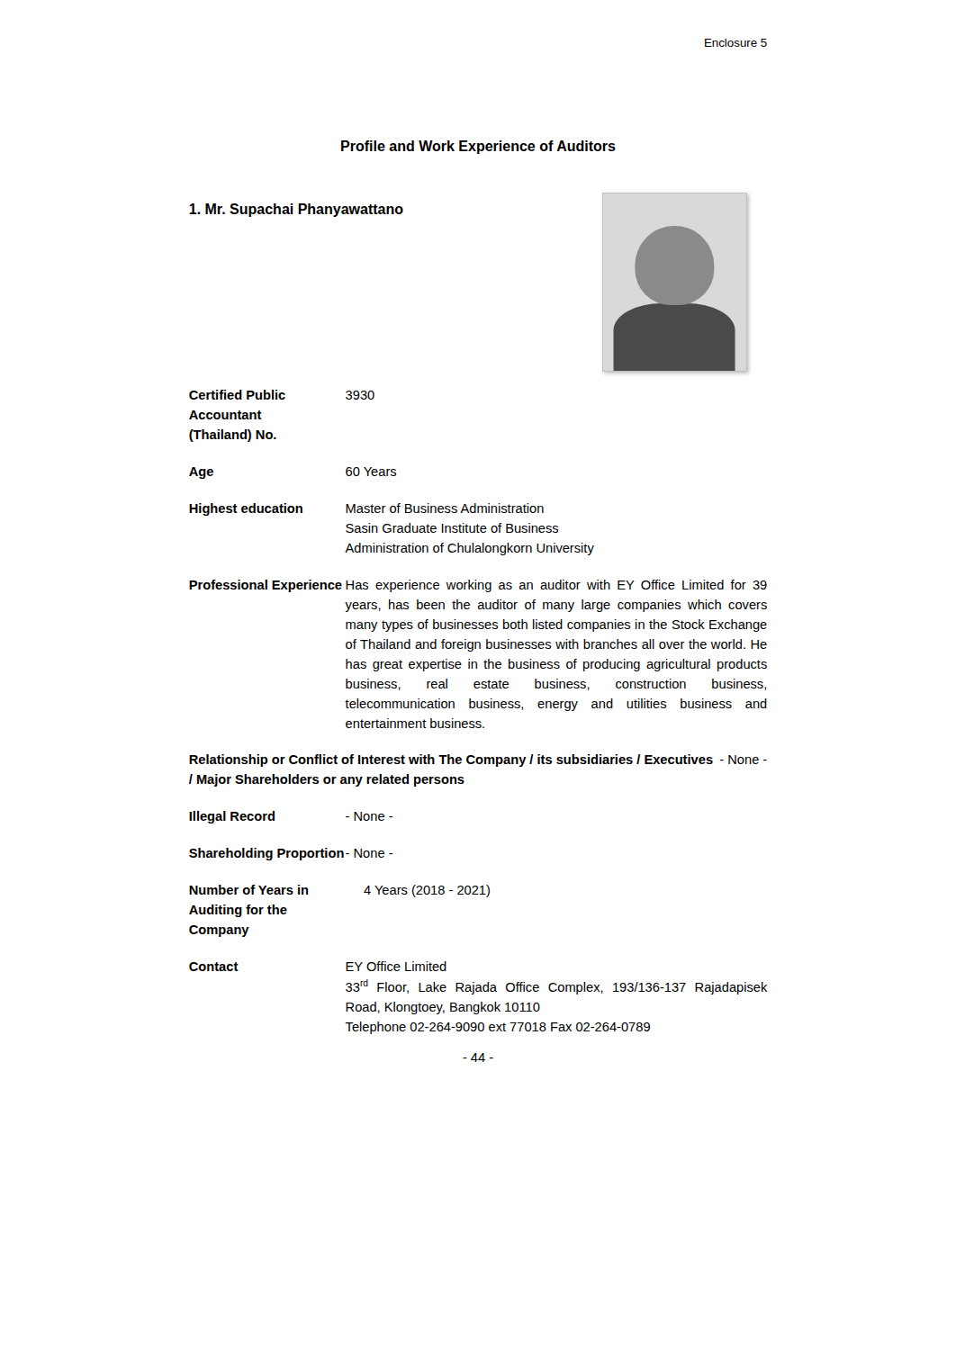Enclosure 5
Profile and Work Experience of Auditors
1. Mr. Supachai Phanyawattano
| Certified Public Accountant (Thailand) No. | 3930 |
| Age | 60 Years |
| Highest education | Master of Business Administration Sasin Graduate Institute of Business Administration of Chulalongkorn University |
| Professional Experience | Has experience working as an auditor with EY Office Limited for 39 years, has been the auditor of many large companies which covers many types of businesses both listed companies in the Stock Exchange of Thailand and foreign businesses with branches all over the world. He has great expertise in the business of producing agricultural products business, real estate business, construction business, telecommunication business, energy and utilities business and entertainment business. |
- None - Relationship or Conflict of Interest with The Company / its subsidiaries / Executives / Major Shareholders or any related persons
| Illegal Record | - None - |
| Shareholding Proportion | - None - |
| Number of Years in Auditing for the Company | 4 Years (2018 - 2021) |
| Contact | EY Office Limited 33 rd Floor, Lake Rajada Office Complex, 193/136-137 Rajadapisek Road, Klongtoey, Bangkok 10110 Telephone 02-264-9090 ext 77018 Fax 02-264-0789 |
- 44 -